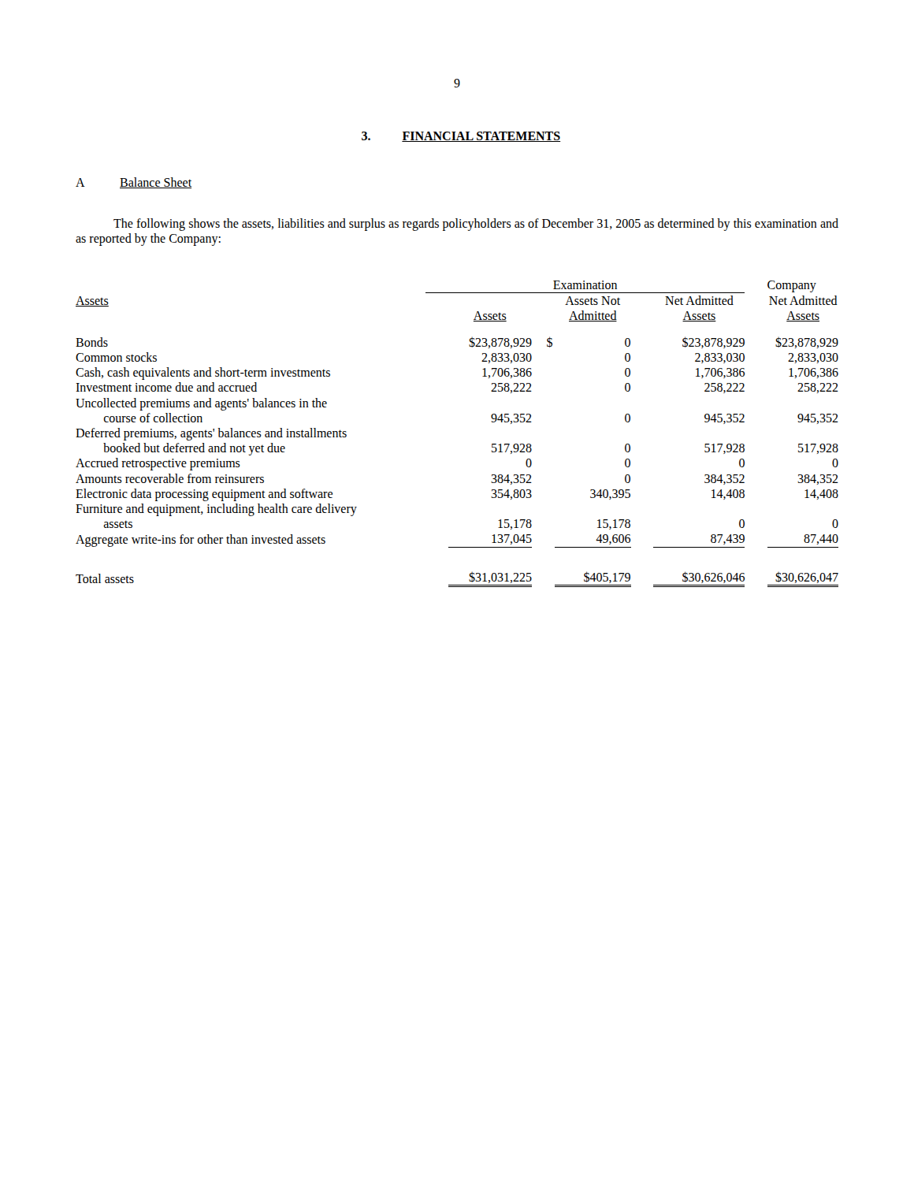9
3. FINANCIAL STATEMENTS
ABalance Sheet
The following shows the assets, liabilities and surplus as regards policyholders as of December 31, 2005 as determined by this examination and as reported by the Company:
| | Examination | Company |
| Assets | | | | Assets Not | | Net Admitted | | Net Admitted |
| | | Assets | | Admitted | | Assets | | Assets |
| Bonds | | $23,878,929 | $ | 0 | | $23,878,929 | | $23,878,929 |
| Common stocks | | 2,833,030 | | 0 | | 2,833,030 | | 2,833,030 |
| Cash, cash equivalents and short-term investments | | 1,706,386 | | 0 | | 1,706,386 | | 1,706,386 |
| Investment income due and accrued | | 258,222 | | 0 | | 258,222 | | 258,222 |
| Uncollected premiums and agents' balances in the | | | | | | | | |
| course of collection | | 945,352 | | 0 | | 945,352 | | 945,352 |
| Deferred premiums, agents' balances and installments | | | | | | | | |
| booked but deferred and not yet due | | 517,928 | | 0 | | 517,928 | | 517,928 |
| Accrued retrospective premiums | | 0 | | 0 | | 0 | | 0 |
| Amounts recoverable from reinsurers | | 384,352 | | 0 | | 384,352 | | 384,352 |
| Electronic data processing equipment and software | | 354,803 | | 340,395 | | 14,408 | | 14,408 |
| Furniture and equipment, including health care delivery | | | | | | | | |
| assets | | 15,178 | | 15,178 | | 0 | | 0 |
| Aggregate write-ins for other than invested assets | | 137,045 | | 49,606 | | 87,439 | | 87,440 |
| Total assets | | $31,031,225 | | $405,179 | | $30,626,046 | | $30,626,047 |